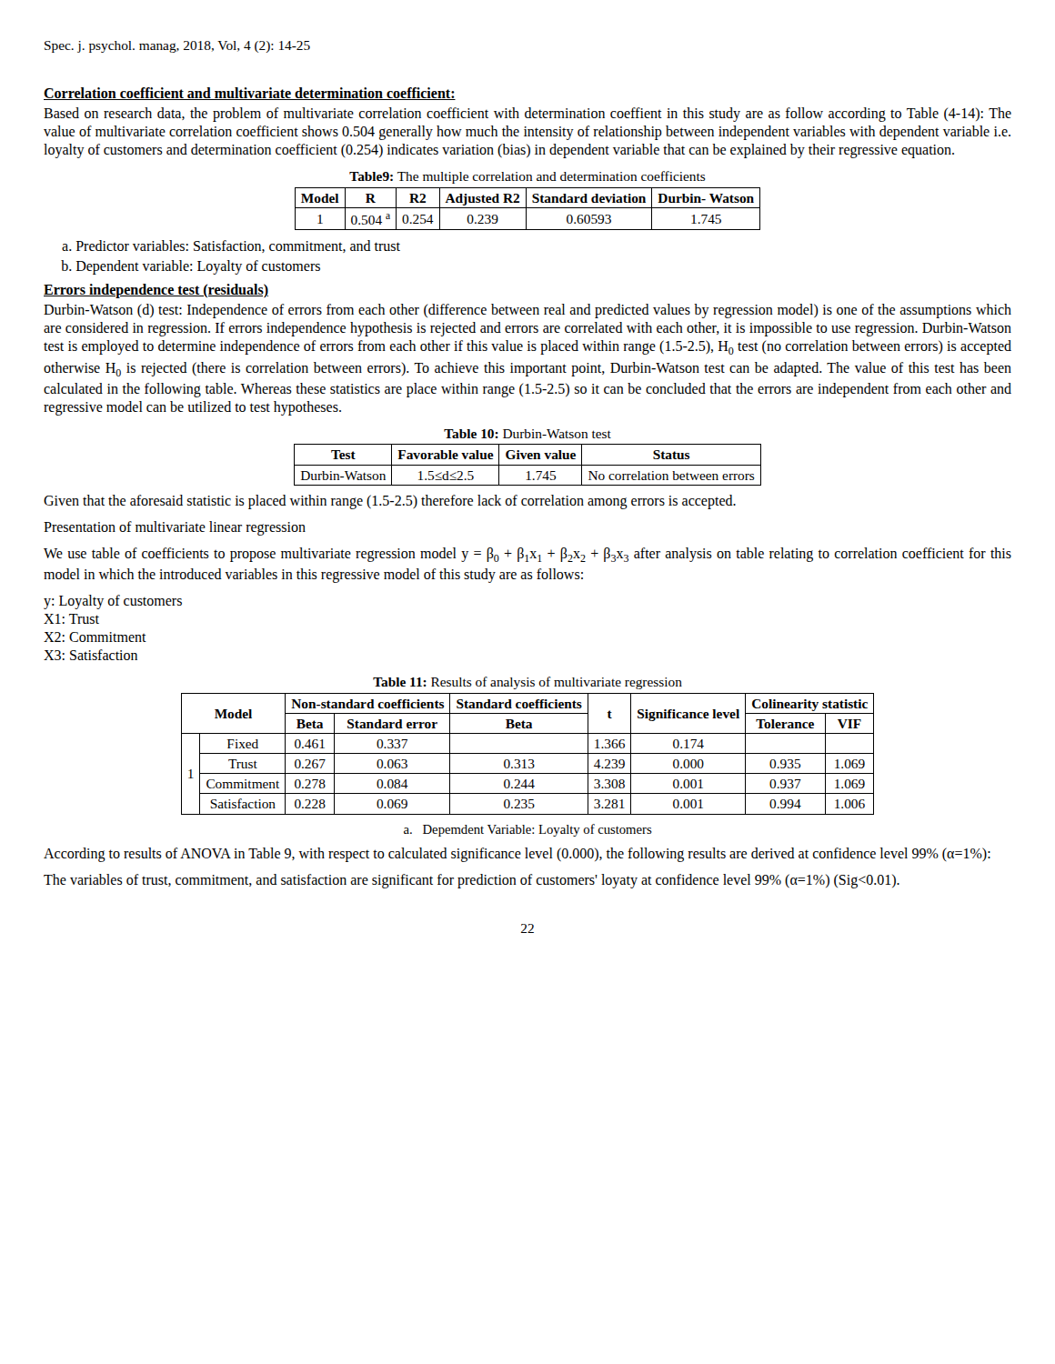Spec. j. psychol. manag, 2018, Vol, 4 (2): 14-25
Correlation coefficient and multivariate determination coefficient:
Based on research data, the problem of multivariate correlation coefficient with determination coeffient in this study are as follow according to Table (4-14): The value of multivariate correlation coefficient shows 0.504 generally how much the intensity of relationship between independent variables with dependent variable i.e. loyalty of customers and determination coefficient (0.254) indicates variation (bias) in dependent variable that can be explained by their regressive equation.
Table9: The multiple correlation and determination coefficients
| Model | R | R2 | Adjusted R2 | Standard deviation | Durbin- Watson |
| --- | --- | --- | --- | --- | --- |
| 1 | 0.504 a | 0.254 | 0.239 | 0.60593 | 1.745 |
Predictor variables: Satisfaction, commitment, and trust
Dependent variable: Loyalty of customers
Errors independence test (residuals)
Durbin-Watson (d) test: Independence of errors from each other (difference between real and predicted values by regression model) is one of the assumptions which are considered in regression. If errors independence hypothesis is rejected and errors are correlated with each other, it is impossible to use regression. Durbin-Watson test is employed to determine independence of errors from each other if this value is placed within range (1.5-2.5), H0 test (no correlation between errors) is accepted otherwise H0 is rejected (there is correlation between errors). To achieve this important point, Durbin-Watson test can be adapted. The value of this test has been calculated in the following table. Whereas these statistics are place within range (1.5-2.5) so it can be concluded that the errors are independent from each other and regressive model can be utilized to test hypotheses.
Table 10: Durbin-Watson test
| Test | Favorable value | Given value | Status |
| --- | --- | --- | --- |
| Durbin-Watson | 1.5≤d≤2.5 | 1.745 | No correlation between errors |
Given that the aforesaid statistic is placed within range (1.5-2.5) therefore lack of correlation among errors is accepted.
Presentation of multivariate linear regression
We use table of coefficients to propose multivariate regression model y = β0 + β1x1 + β2x2 + β3x3 after analysis on table relating to correlation coefficient for this model in which the introduced variables in this regressive model of this study are as follows:
y: Loyalty of customers
X1: Trust
X2: Commitment
X3: Satisfaction
Table 11: Results of analysis of multivariate regression
| Model | Non-standard coefficients | Standard coefficients | t | Significance level | Colinearity statistic |
| --- | --- | --- | --- | --- | --- |
| Beta | Standard error | Beta | Tolerance | VIF |
| 1 | Fixed | 0.461 | 0.337 | | 1.366 | 0.174 | | |
| Trust | 0.267 | 0.063 | 0.313 | 4.239 | 0.000 | 0.935 | 1.069 |
| Commitment | 0.278 | 0.084 | 0.244 | 3.308 | 0.001 | 0.937 | 1.069 |
| Satisfaction | 0.228 | 0.069 | 0.235 | 3.281 | 0.001 | 0.994 | 1.006 |
a. Depemdent Variable: Loyalty of customers
According to results of ANOVA in Table 9, with respect to calculated significance level (0.000), the following results are derived at confidence level 99% (α=1%):
The variables of trust, commitment, and satisfaction are significant for prediction of customers' loyaty at confidence level 99% (α=1%) (Sig<0.01).
22